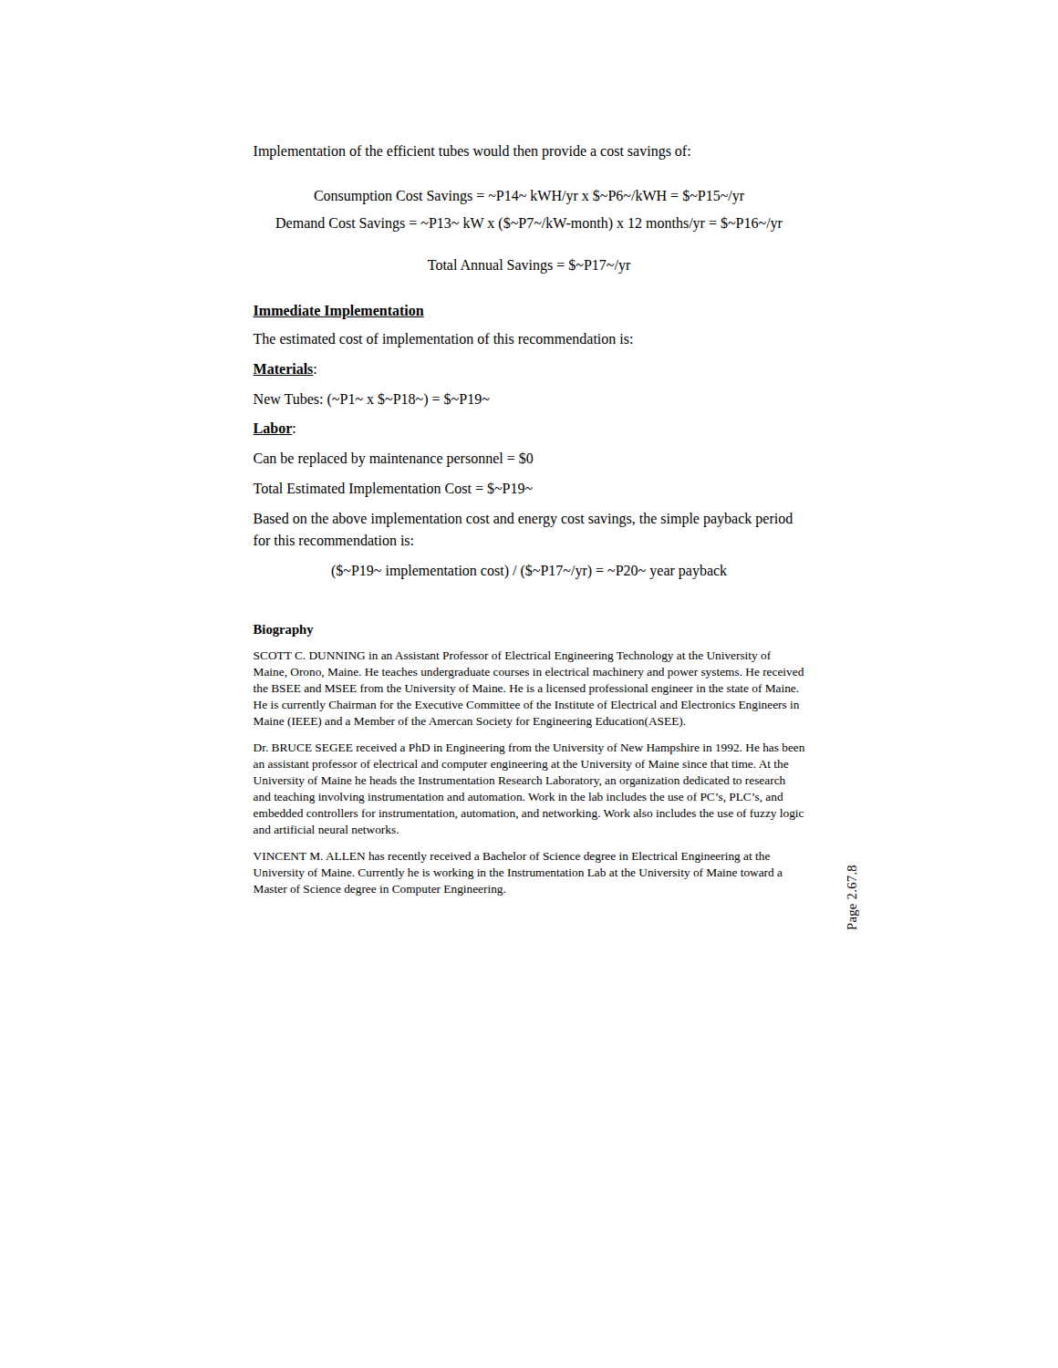Implementation of the efficient tubes would then provide a cost savings of:
Consumption Cost Savings = ~P14~ kWH/yr x $~P6~/kWH = $~P15~/yr
Demand Cost Savings = ~P13~ kW x ($~P7~/kW-month) x 12 months/yr = $~P16~/yr
Total Annual Savings = $~P17~/yr
Immediate Implementation
The estimated cost of implementation of this recommendation is:
Materials:
New Tubes: (~P1~ x $~P18~) = $~P19~
Labor:
Can be replaced by maintenance personnel = $0
Total Estimated Implementation Cost = $~P19~
Based on the above implementation cost and energy cost savings, the simple payback period for this recommendation is:
($~P19~ implementation cost) / ($~P17~/yr) = ~P20~ year payback
Biography
SCOTT C. DUNNING in an Assistant Professor of Electrical Engineering Technology at the University of Maine, Orono, Maine. He teaches undergraduate courses in electrical machinery and power systems. He received the BSEE and MSEE from the University of Maine. He is a licensed professional engineer in the state of Maine. He is currently Chairman for the Executive Committee of the Institute of Electrical and Electronics Engineers in Maine (IEEE) and a Member of the Amercan Society for Engineering Education(ASEE).
Dr. BRUCE SEGEE received a PhD in Engineering from the University of New Hampshire in 1992. He has been an assistant professor of electrical and computer engineering at the University of Maine since that time. At the University of Maine he heads the Instrumentation Research Laboratory, an organization dedicated to research and teaching involving instrumentation and automation. Work in the lab includes the use of PC’s, PLC’s, and embedded controllers for instrumentation, automation, and networking. Work also includes the use of fuzzy logic and artificial neural networks.
VINCENT M. ALLEN has recently received a Bachelor of Science degree in Electrical Engineering at the University of Maine. Currently he is working in the Instrumentation Lab at the University of Maine toward a Master of Science degree in Computer Engineering.
Page 2.67.8